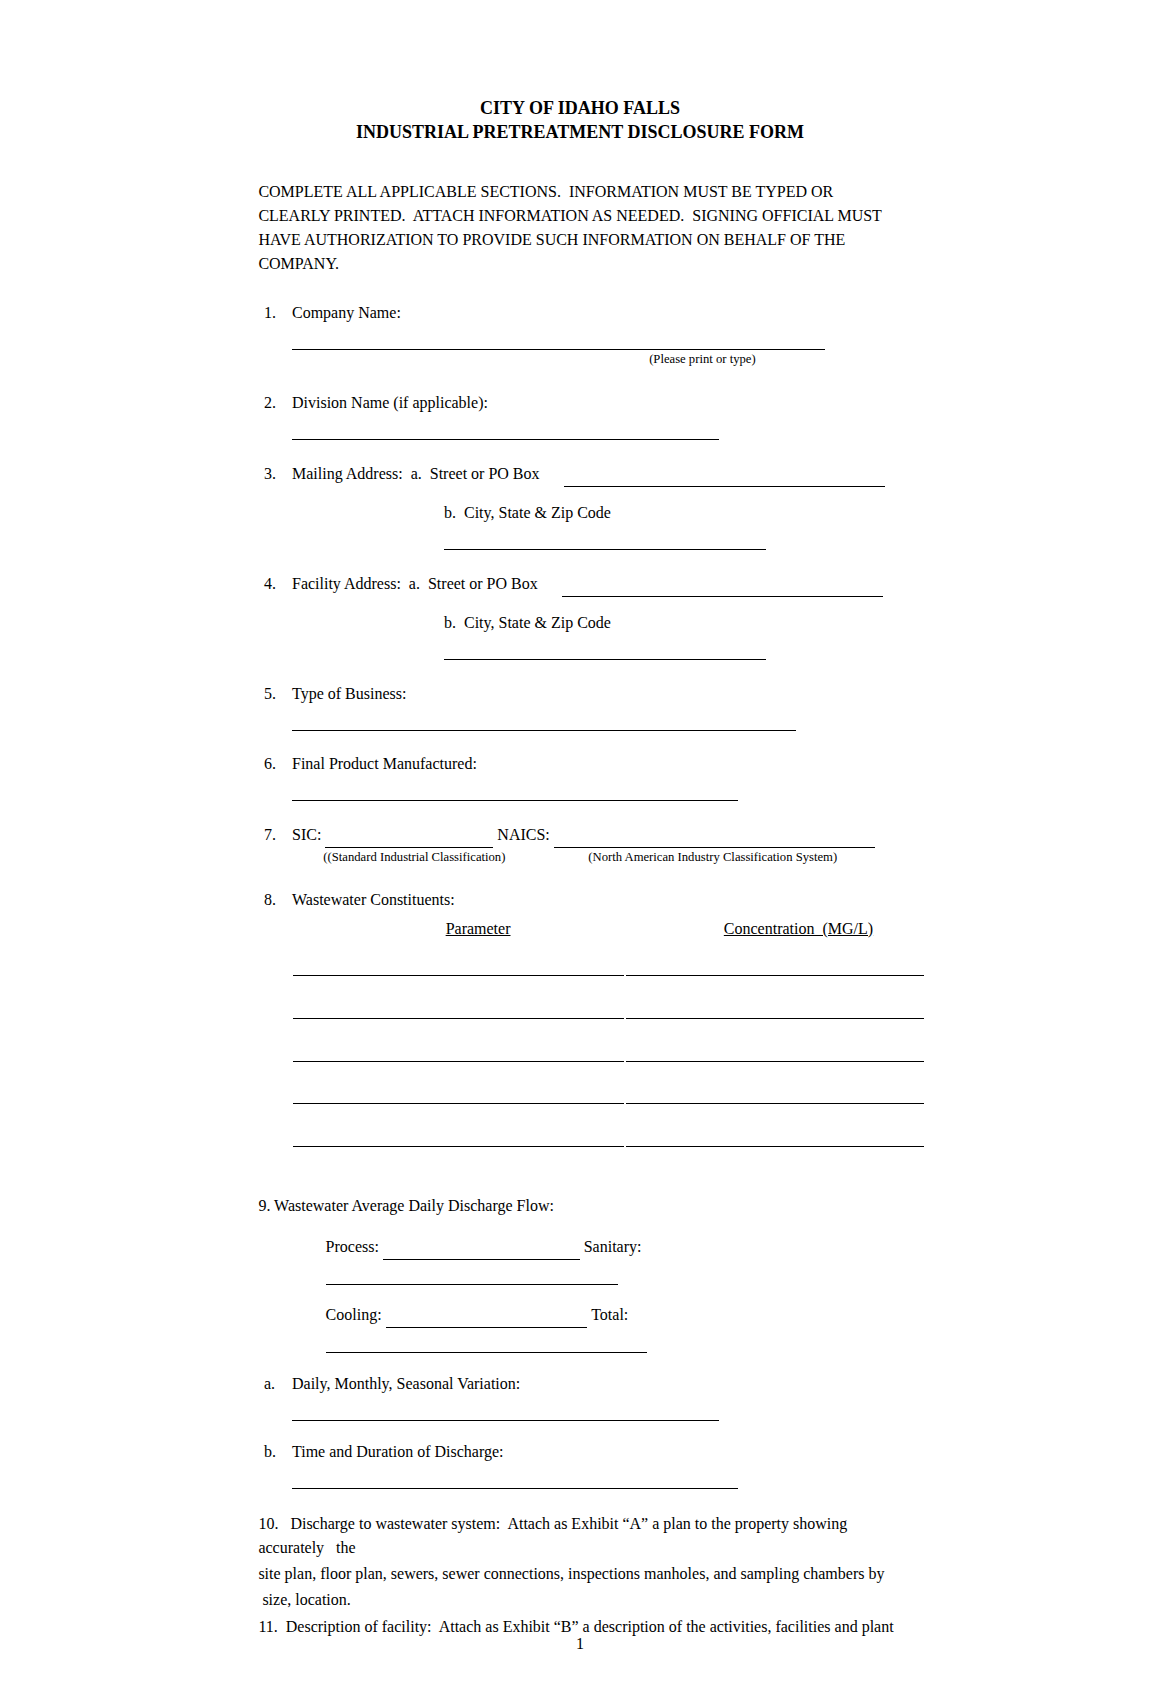CITY OF IDAHO FALLS
INDUSTRIAL PRETREATMENT DISCLOSURE FORM
COMPLETE ALL APPLICABLE SECTIONS. INFORMATION MUST BE TYPED OR CLEARLY PRINTED. ATTACH INFORMATION AS NEEDED. SIGNING OFFICIAL MUST HAVE AUTHORIZATION TO PROVIDE SUCH INFORMATION ON BEHALF OF THE COMPANY.
1. Company Name: (Please print or type)
2. Division Name (if applicable):
3. Mailing Address: a. Street or PO Box
b. City, State & Zip Code
4. Facility Address: a. Street or PO Box
b. City, State & Zip Code
5. Type of Business:
6. Final Product Manufactured:
7. SIC: NAICS: ((Standard Industrial Classification) (North American Industry Classification System)
8. Wastewater Constituents:
| Parameter | Concentration (MG/L) |
| --- | --- |
9. Wastewater Average Daily Discharge Flow:
Process: Sanitary:
Cooling: Total:
a. Daily, Monthly, Seasonal Variation:
b. Time and Duration of Discharge:
10. Discharge to wastewater system: Attach as Exhibit “A” a plan to the property showing accurately the
site plan, floor plan, sewers, sewer connections, inspections manholes, and sampling chambers by
size, location.
11. Description of facility: Attach as Exhibit “B” a description of the activities, facilities and plant
1